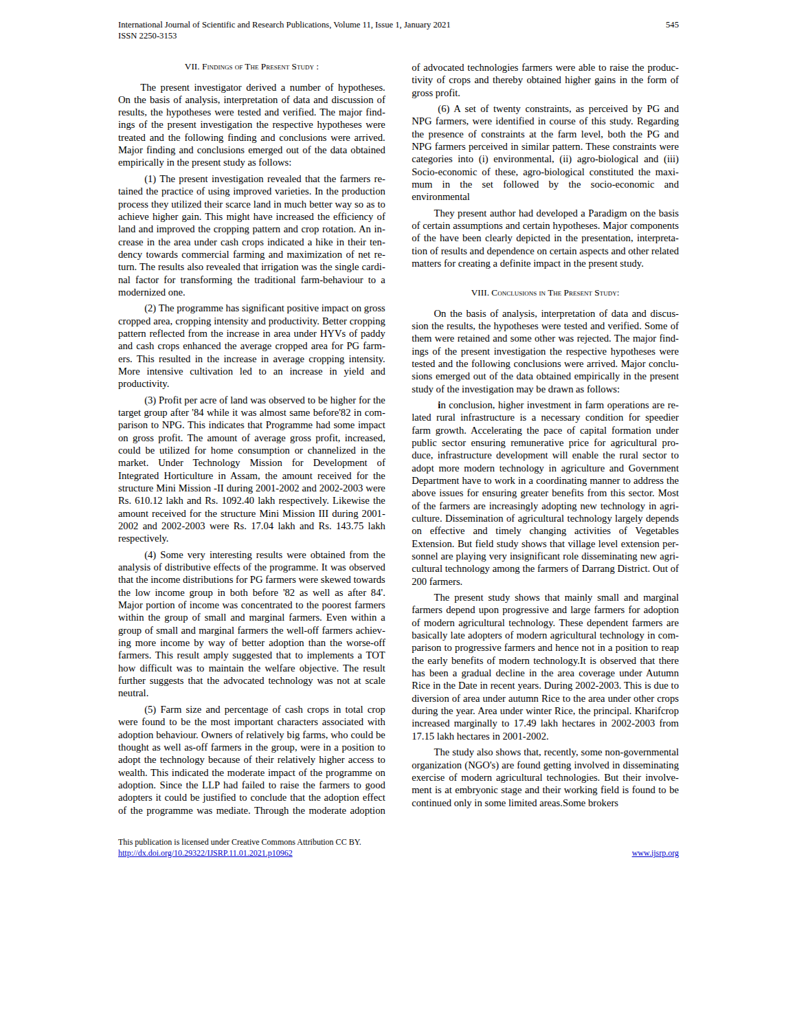International Journal of Scientific and Research Publications, Volume 11, Issue 1, January 2021
ISSN 2250-3153
545
VII. Findings of The Present Study :
The present investigator derived a number of hypotheses. On the basis of analysis, interpretation of data and discussion of results, the hypotheses were tested and verified. The major findings of the present investigation the respective hypotheses were treated and the following finding and conclusions were arrived. Major finding and conclusions emerged out of the data obtained empirically in the present study as follows:
(1) The present investigation revealed that the farmers retained the practice of using improved varieties. In the production process they utilized their scarce land in much better way so as to achieve higher gain. This might have increased the efficiency of land and improved the cropping pattern and crop rotation. An increase in the area under cash crops indicated a hike in their tendency towards commercial farming and maximization of net return. The results also revealed that irrigation was the single cardinal factor for transforming the traditional farm-behaviour to a modernized one.
(2) The programme has significant positive impact on gross cropped area, cropping intensity and productivity. Better cropping pattern reflected from the increase in area under HYVs of paddy and cash crops enhanced the average cropped area for PG farmers. This resulted in the increase in average cropping intensity. More intensive cultivation led to an increase in yield and productivity.
(3) Profit per acre of land was observed to be higher for the target group after '84 while it was almost same before'82 in comparison to NPG. This indicates that Programme had some impact on gross profit. The amount of average gross profit, increased, could be utilized for home consumption or channelized in the market. Under Technology Mission for Development of Integrated Horticulture in Assam, the amount received for the structure Mini Mission -II during 2001-2002 and 2002-2003 were Rs. 610.12 lakh and Rs. 1092.40 lakh respectively. Likewise the amount received for the structure Mini Mission III during 2001-2002 and 2002-2003 were Rs. 17.04 lakh and Rs. 143.75 lakh respectively.
(4) Some very interesting results were obtained from the analysis of distributive effects of the programme. It was observed that the income distributions for PG farmers were skewed towards the low income group in both before '82 as well as after 84'. Major portion of income was concentrated to the poorest farmers within the group of small and marginal farmers. Even within a group of small and marginal farmers the well-off farmers achieving more income by way of better adoption than the worse-off farmers. This result amply suggested that to implements a TOT how difficult was to maintain the welfare objective. The result further suggests that the advocated technology was not at scale neutral.
(5) Farm size and percentage of cash crops in total crop were found to be the most important characters associated with adoption behaviour. Owners of relatively big farms, who could be thought as well as-off farmers in the group, were in a position to adopt the technology because of their relatively higher access to wealth. This indicated the moderate impact of the programme on adoption. Since the LLP had failed to raise the farmers to good adopters it could be justified to conclude that the adoption effect of the programme was mediate. Through the moderate adoption of advocated technologies farmers were able to raise the productivity of crops and thereby obtained higher gains in the form of gross profit.
(6) A set of twenty constraints, as perceived by PG and NPG farmers, were identified in course of this study. Regarding the presence of constraints at the farm level, both the PG and NPG farmers perceived in similar pattern. These constraints were categories into (i) environmental, (ii) agro-biological and (iii) Socio-economic of these, agro-biological constituted the maximum in the set followed by the socio-economic and environmental
They present author had developed a Paradigm on the basis of certain assumptions and certain hypotheses. Major components of the have been clearly depicted in the presentation, interpretation of results and dependence on certain aspects and other related matters for creating a definite impact in the present study.
VIII. Conclusions in The Present Study:
On the basis of analysis, interpretation of data and discussion the results, the hypotheses were tested and verified. Some of them were retained and some other was rejected. The major findings of the present investigation the respective hypotheses were tested and the following conclusions were arrived. Major conclusions emerged out of the data obtained empirically in the present study of the investigation may be drawn as follows:
in conclusion, higher investment in farm operations are related rural infrastructure is a necessary condition for speedier farm growth. Accelerating the pace of capital formation under public sector ensuring remunerative price for agricultural produce, infrastructure development will enable the rural sector to adopt more modern technology in agriculture and Government Department have to work in a coordinating manner to address the above issues for ensuring greater benefits from this sector. Most of the farmers are increasingly adopting new technology in agriculture. Dissemination of agricultural technology largely depends on effective and timely changing activities of Vegetables Extension. But field study shows that village level extension personnel are playing very insignificant role disseminating new agricultural technology among the farmers of Darrang District. Out of 200 farmers.
The present study shows that mainly small and marginal farmers depend upon progressive and large farmers for adoption of modern agricultural technology. These dependent farmers are basically late adopters of modern agricultural technology in comparison to progressive farmers and hence not in a position to reap the early benefits of modern technology.It is observed that there has been a gradual decline in the area coverage under Autumn Rice in the Date in recent years. During 2002-2003. This is due to diversion of area under autumn Rice to the area under other crops during the year. Area under winter Rice, the principal. Kharifcrop increased marginally to 17.49 lakh hectares in 2002-2003 from 17.15 lakh hectares in 2001-2002.
The study also shows that, recently, some non-governmental organization (NGO's) are found getting involved in disseminating exercise of modern agricultural technologies. But their involvement is at embryonic stage and their working field is found to be continued only in some limited areas.Some brokers
This publication is licensed under Creative Commons Attribution CC BY.
http://dx.doi.org/10.29322/IJSRP.11.01.2021.p10962
www.ijsrp.org